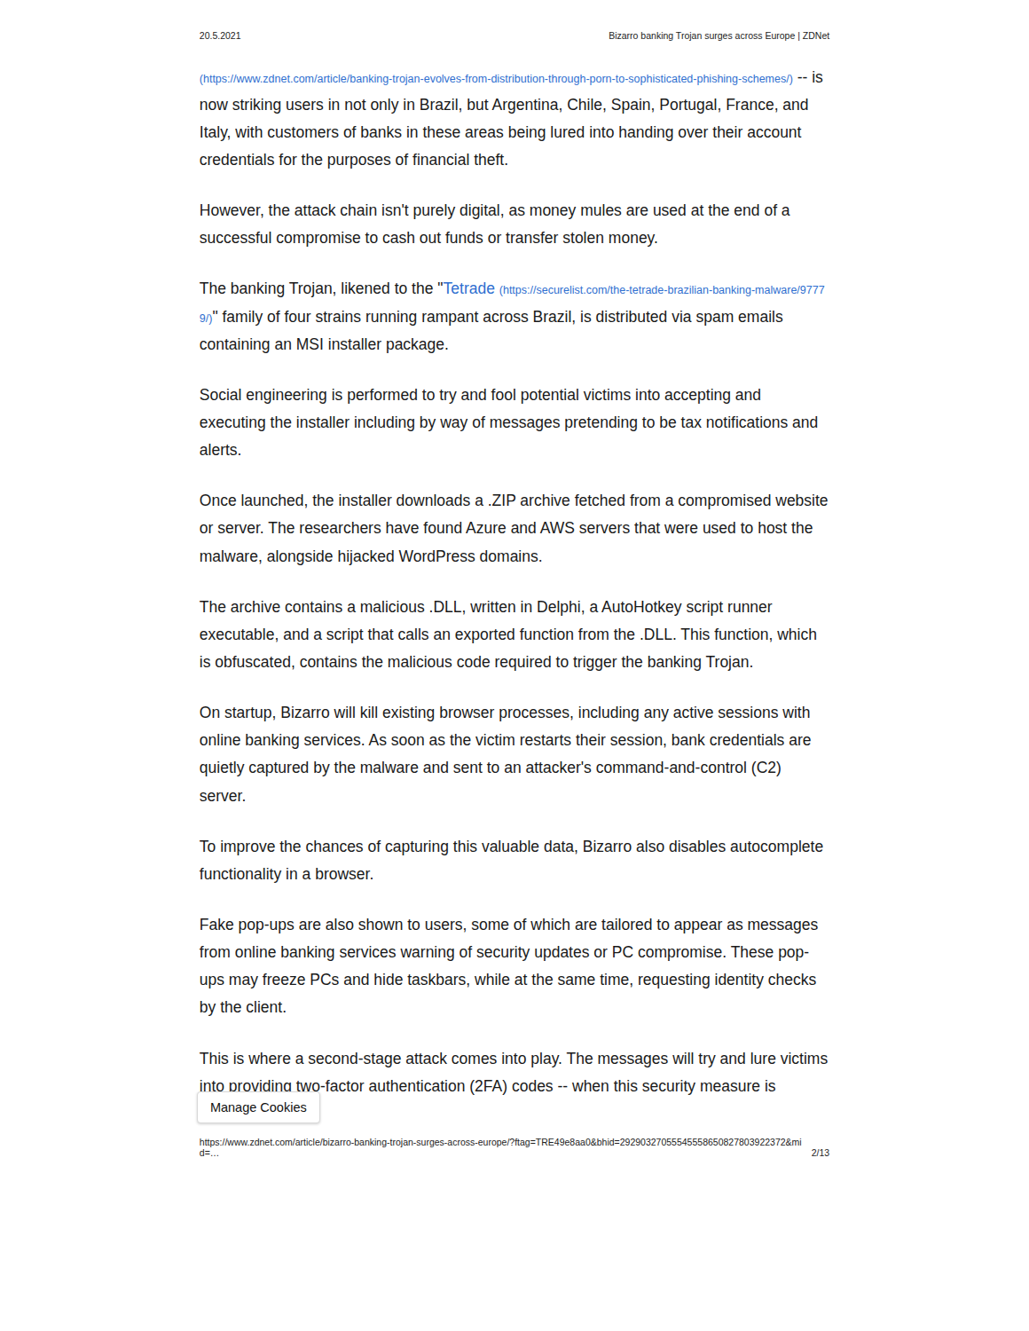20.5.2021
Bizarro banking Trojan surges across Europe | ZDNet
(https://www.zdnet.com/article/banking-trojan-evolves-from-distribution-through-porn-to-sophisticated-phishing-schemes/) -- is now striking users in not only in Brazil, but Argentina, Chile, Spain, Portugal, France, and Italy, with customers of banks in these areas being lured into handing over their account credentials for the purposes of financial theft.
However, the attack chain isn't purely digital, as money mules are used at the end of a successful compromise to cash out funds or transfer stolen money.
The banking Trojan, likened to the "Tetrade (https://securelist.com/the-tetrade-brazilian-banking-malware/97779/)" family of four strains running rampant across Brazil, is distributed via spam emails containing an MSI installer package.
Social engineering is performed to try and fool potential victims into accepting and executing the installer including by way of messages pretending to be tax notifications and alerts.
Once launched, the installer downloads a .ZIP archive fetched from a compromised website or server. The researchers have found Azure and AWS servers that were used to host the malware, alongside hijacked WordPress domains.
The archive contains a malicious .DLL, written in Delphi, a AutoHotkey script runner executable, and a script that calls an exported function from the .DLL. This function, which is obfuscated, contains the malicious code required to trigger the banking Trojan.
On startup, Bizarro will kill existing browser processes, including any active sessions with online banking services. As soon as the victim restarts their session, bank credentials are quietly captured by the malware and sent to an attacker's command-and-control (C2) server.
To improve the chances of capturing this valuable data, Bizarro also disables autocomplete functionality in a browser.
Fake pop-ups are also shown to users, some of which are tailored to appear as messages from online banking services warning of security updates or PC compromise. These pop-ups may freeze PCs and hide taskbars, while at the same time, requesting identity checks by the client.
This is where a second-stage attack comes into play. The messages will try and lure victims into providing two-factor authentication (2FA) codes -- when this security measure is enabled
Manage Cookies
https://www.zdnet.com/article/bizarro-banking-trojan-surges-across-europe/?ftag=TRE49e8aa0&bhid=29290327055545558650827803922372&mid=…
2/13